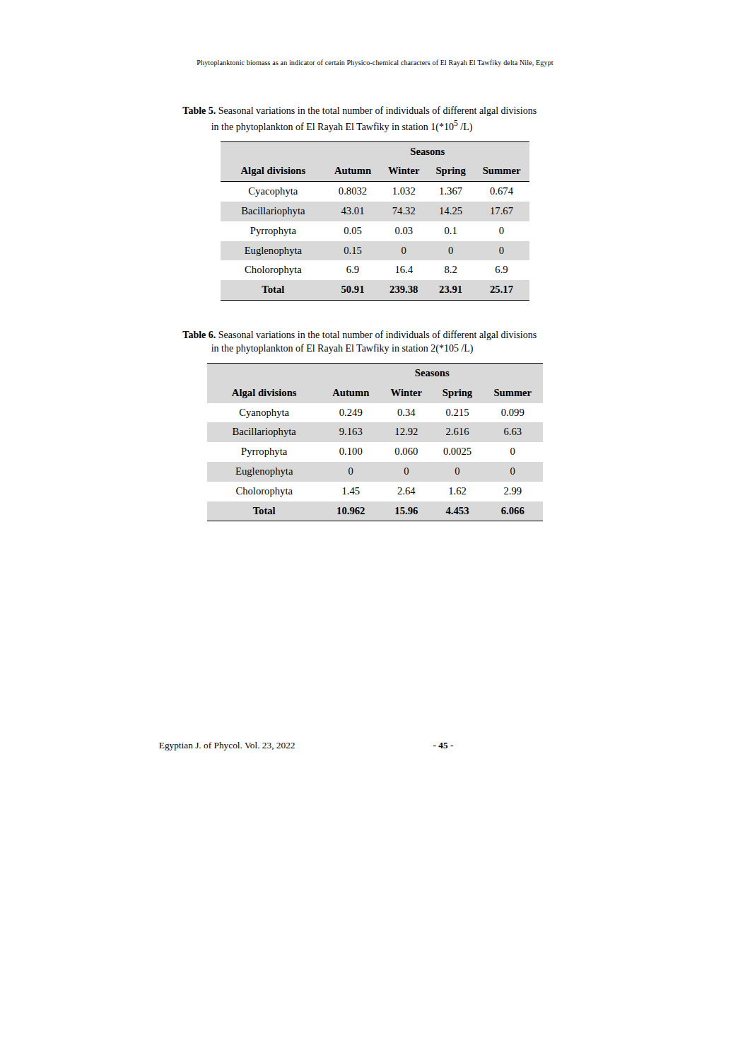Phytoplanktonic biomass as an indicator of certain Physico-chemical characters of El Rayah El Tawfiky delta Nile, Egypt
Table 5. Seasonal variations in the total number of individuals of different algal divisions in the phytoplankton of El Rayah El Tawfiky in station 1(*105 /L)
| | Seasons |
| Algal divisions | Autumn | Winter | Spring | Summer |
| Cyacophyta | 0.8032 | 1.032 | 1.367 | 0.674 |
| Bacillariophyta | 43.01 | 74.32 | 14.25 | 17.67 |
| Pyrrophyta | 0.05 | 0.03 | 0.1 | 0 |
| Euglenophyta | 0.15 | 0 | 0 | 0 |
| Cholorophyta | 6.9 | 16.4 | 8.2 | 6.9 |
| Total | 50.91 | 239.38 | 23.91 | 25.17 |
Table 6. Seasonal variations in the total number of individuals of different algal divisions in the phytoplankton of El Rayah El Tawfiky in station 2(*105 /L)
| | Seasons |
| Algal divisions | Autumn | Winter | Spring | Summer |
| Cyanophyta | 0.249 | 0.34 | 0.215 | 0.099 |
| Bacillariophyta | 9.163 | 12.92 | 2.616 | 6.63 |
| Pyrrophyta | 0.100 | 0.060 | 0.0025 | 0 |
| Euglenophyta | 0 | 0 | 0 | 0 |
| Cholorophyta | 1.45 | 2.64 | 1.62 | 2.99 |
| Total | 10.962 | 15.96 | 4.453 | 6.066 |
Egyptian J. of Phycol. Vol. 23, 2022
- 45 -